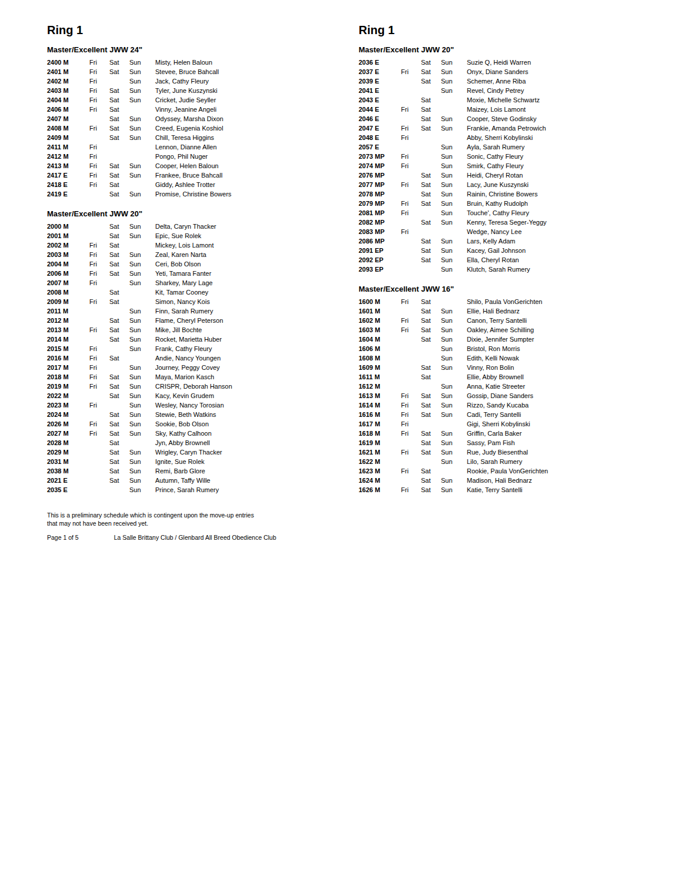Ring 1
Master/Excellent JWW 24"
| 2400 M | Fri | Sat | Sun | Misty, Helen Baloun |
| 2401 M | Fri | Sat | Sun | Stevee, Bruce Bahcall |
| 2402 M | Fri | | Sun | Jack, Cathy Fleury |
| 2403 M | Fri | Sat | Sun | Tyler, June Kuszynski |
| 2404 M | Fri | Sat | Sun | Cricket, Judie Seyller |
| 2406 M | Fri | Sat | | Vinny, Jeanine Angeli |
| 2407 M | | Sat | Sun | Odyssey, Marsha Dixon |
| 2408 M | Fri | Sat | Sun | Creed, Eugenia Koshiol |
| 2409 M | | Sat | Sun | Chill, Teresa Higgins |
| 2411 M | Fri | | | Lennon, Dianne Allen |
| 2412 M | Fri | | | Pongo, Phil Nuger |
| 2413 M | Fri | Sat | Sun | Cooper, Helen Baloun |
| 2417 E | Fri | Sat | Sun | Frankee, Bruce Bahcall |
| 2418 E | Fri | Sat | | Giddy, Ashlee Trotter |
| 2419 E | | Sat | Sun | Promise, Christine Bowers |
Master/Excellent JWW 20"
| 2000 M | | Sat | Sun | Delta, Caryn Thacker |
| 2001 M | | Sat | Sun | Epic, Sue Rolek |
| 2002 M | Fri | Sat | | Mickey, Lois Lamont |
| 2003 M | Fri | Sat | Sun | Zeal, Karen Narta |
| 2004 M | Fri | Sat | Sun | Ceri, Bob Olson |
| 2006 M | Fri | Sat | Sun | Yeti, Tamara Fanter |
| 2007 M | Fri | | Sun | Sharkey, Mary Lage |
| 2008 M | | Sat | | Kit, Tamar Cooney |
| 2009 M | Fri | Sat | | Simon, Nancy Kois |
| 2011 M | | | Sun | Finn, Sarah Rumery |
| 2012 M | | Sat | Sun | Flame, Cheryl Peterson |
| 2013 M | Fri | Sat | Sun | Mike, Jill Bochte |
| 2014 M | | Sat | Sun | Rocket, Marietta Huber |
| 2015 M | Fri | | Sun | Frank, Cathy Fleury |
| 2016 M | Fri | Sat | | Andie, Nancy Youngen |
| 2017 M | Fri | | Sun | Journey, Peggy Covey |
| 2018 M | Fri | Sat | Sun | Maya, Marion Kasch |
| 2019 M | Fri | Sat | Sun | CRISPR, Deborah Hanson |
| 2022 M | | Sat | Sun | Kacy, Kevin Grudem |
| 2023 M | Fri | | Sun | Wesley, Nancy Torosian |
| 2024 M | | Sat | Sun | Stewie, Beth Watkins |
| 2026 M | Fri | Sat | Sun | Sookie, Bob Olson |
| 2027 M | Fri | Sat | Sun | Sky, Kathy Calhoon |
| 2028 M | | Sat | | Jyn, Abby Brownell |
| 2029 M | | Sat | Sun | Wrigley, Caryn Thacker |
| 2031 M | | Sat | Sun | Ignite, Sue Rolek |
| 2038 M | | Sat | Sun | Remi, Barb Glore |
| 2021 E | | Sat | Sun | Autumn, Taffy Wille |
| 2035 E | | | Sun | Prince, Sarah Rumery |
Ring 1
Master/Excellent JWW 20"
| 2036 E | | Sat | Sun | Suzie Q, Heidi Warren |
| 2037 E | Fri | Sat | Sun | Onyx, Diane Sanders |
| 2039 E | | Sat | Sun | Schemer, Anne Riba |
| 2041 E | | | Sun | Revel, Cindy Petrey |
| 2043 E | | Sat | | Moxie, Michelle Schwartz |
| 2044 E | Fri | Sat | | Maizey, Lois Lamont |
| 2046 E | | Sat | Sun | Cooper, Steve Godinsky |
| 2047 E | Fri | Sat | Sun | Frankie, Amanda Petrowich |
| 2048 E | Fri | | | Abby, Sherri Kobylinski |
| 2057 E | | | Sun | Ayla, Sarah Rumery |
| 2073 MP | Fri | | Sun | Sonic, Cathy Fleury |
| 2074 MP | Fri | | Sun | Smirk, Cathy Fleury |
| 2076 MP | | Sat | Sun | Heidi, Cheryl Rotan |
| 2077 MP | Fri | Sat | Sun | Lacy, June Kuszynski |
| 2078 MP | | Sat | Sun | Rainin, Christine Bowers |
| 2079 MP | Fri | Sat | Sun | Bruin, Kathy Rudolph |
| 2081 MP | Fri | | Sun | Touche', Cathy Fleury |
| 2082 MP | | Sat | Sun | Kenny, Teresa Seger-Yeggy |
| 2083 MP | Fri | | | Wedge, Nancy Lee |
| 2086 MP | | Sat | Sun | Lars, Kelly Adam |
| 2091 EP | | Sat | Sun | Kacey, Gail Johnson |
| 2092 EP | | Sat | Sun | Ella, Cheryl Rotan |
| 2093 EP | | | Sun | Klutch, Sarah Rumery |
Master/Excellent JWW 16"
| 1600 M | Fri | Sat | | Shilo, Paula VonGerichten |
| 1601 M | | Sat | Sun | Ellie, Hali Bednarz |
| 1602 M | Fri | Sat | Sun | Canon, Terry Santelli |
| 1603 M | Fri | Sat | Sun | Oakley, Aimee Schilling |
| 1604 M | | Sat | Sun | Dixie, Jennifer Sumpter |
| 1606 M | | | Sun | Bristol, Ron Morris |
| 1608 M | | | Sun | Edith, Kelli Nowak |
| 1609 M | | Sat | Sun | Vinny, Ron Bolin |
| 1611 M | | Sat | | Ellie, Abby Brownell |
| 1612 M | | | Sun | Anna, Katie Streeter |
| 1613 M | Fri | Sat | Sun | Gossip, Diane Sanders |
| 1614 M | Fri | Sat | Sun | Rizzo, Sandy Kucaba |
| 1616 M | Fri | Sat | Sun | Cadi, Terry Santelli |
| 1617 M | Fri | | | Gigi, Sherri Kobylinski |
| 1618 M | Fri | Sat | Sun | Griffin, Carla Baker |
| 1619 M | | Sat | Sun | Sassy, Pam Fish |
| 1621 M | Fri | Sat | Sun | Rue, Judy Biesenthal |
| 1622 M | | | Sun | Lilo, Sarah Rumery |
| 1623 M | Fri | Sat | | Rookie, Paula VonGerichten |
| 1624 M | | Sat | Sun | Madison, Hali Bednarz |
| 1626 M | Fri | Sat | Sun | Katie, Terry Santelli |
This is a preliminary schedule which is contingent upon the move-up entries
that may not have been received yet.
Page 1 of 5La Salle Brittany Club / Glenbard All Breed Obedience Club